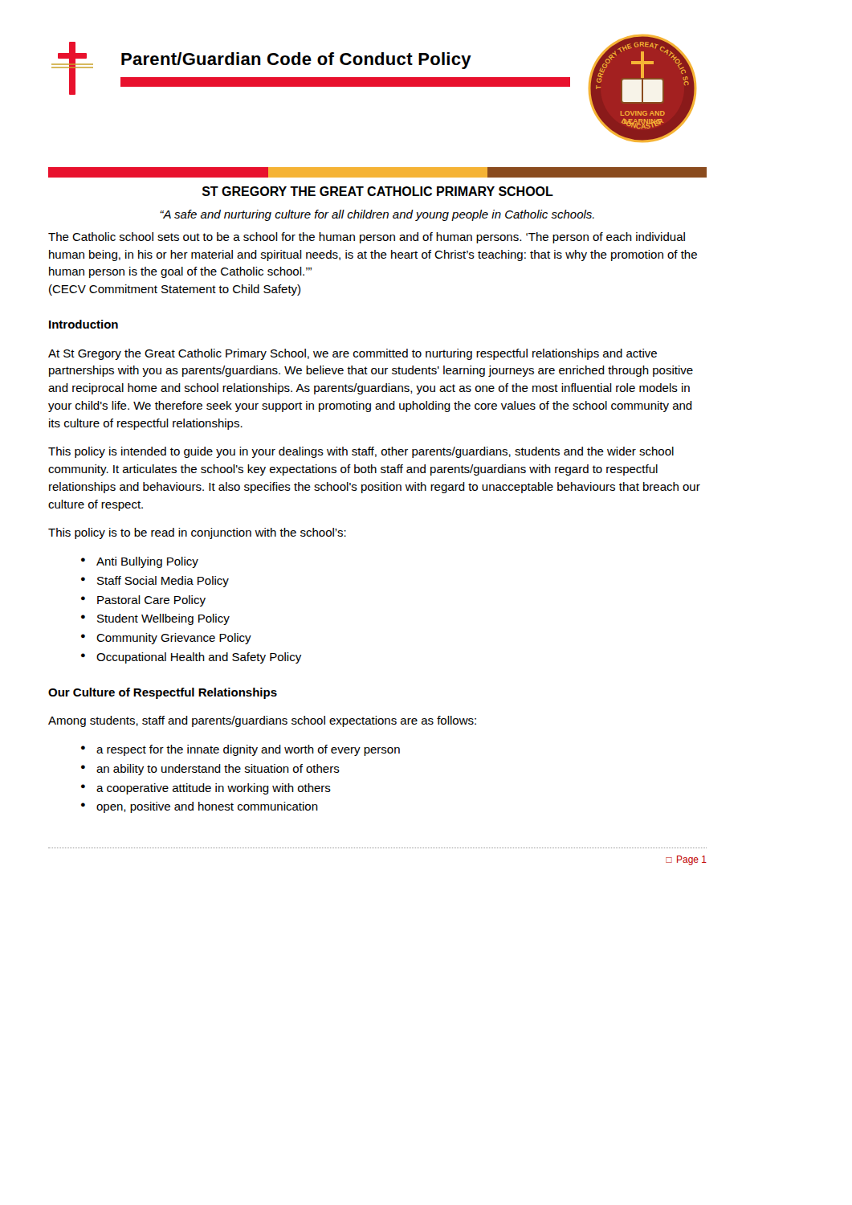Parent/Guardian Code of Conduct Policy
LOVING AND LEARNING SAINT GREGORY THE GREAT CATHOLIC SCHOOL DONCASTER
ST GREGORY THE GREAT CATHOLIC PRIMARY SCHOOL
“A safe and nurturing culture for all children and young people in Catholic schools.
The Catholic school sets out to be a school for the human person and of human persons. ‘The person of each individual human being, in his or her material and spiritual needs, is at the heart of Christ’s teaching: that is why the promotion of the human person is the goal of the Catholic school.’”
(CECV Commitment Statement to Child Safety)
Introduction
At St Gregory the Great Catholic Primary School, we are committed to nurturing respectful relationships and active partnerships with you as parents/guardians. We believe that our students' learning journeys are enriched through positive and reciprocal home and school relationships. As parents/guardians, you act as one of the most influential role models in your child's life. We therefore seek your support in promoting and upholding the core values of the school community and its culture of respectful relationships.
This policy is intended to guide you in your dealings with staff, other parents/guardians, students and the wider school community. It articulates the school's key expectations of both staff and parents/guardians with regard to respectful relationships and behaviours. It also specifies the school's position with regard to unacceptable behaviours that breach our culture of respect.
This policy is to be read in conjunction with the school’s:
Anti Bullying Policy
Staff Social Media Policy
Pastoral Care Policy
Student Wellbeing Policy
Community Grievance Policy
Occupational Health and Safety Policy
Our Culture of Respectful Relationships
Among students, staff and parents/guardians school expectations are as follows:
a respect for the innate dignity and worth of every person
an ability to understand the situation of others
a cooperative attitude in working with others
open, positive and honest communication
□ Page 1